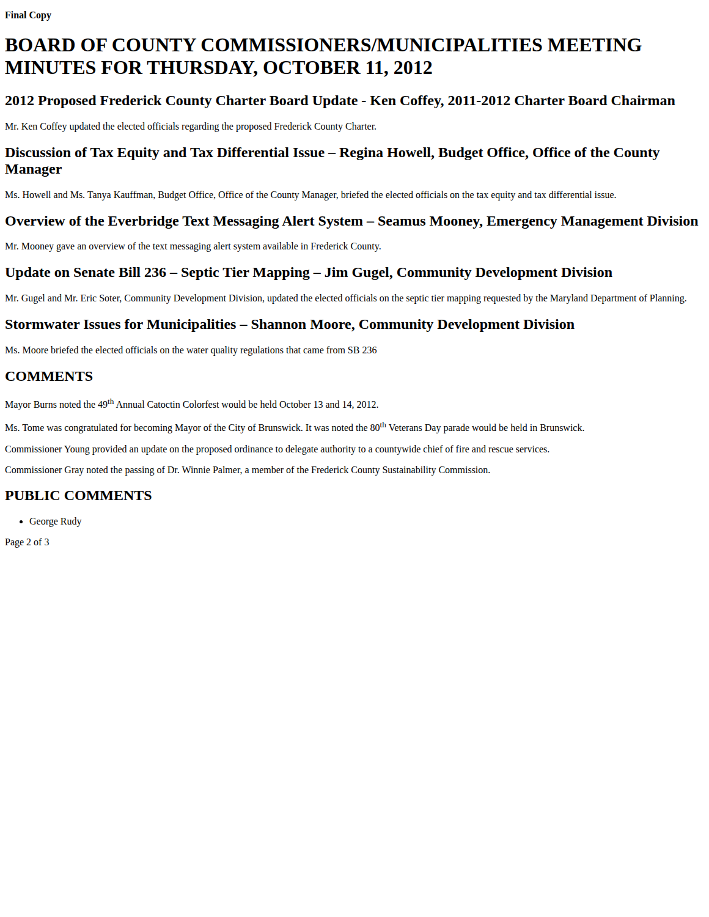Final Copy
BOARD OF COUNTY COMMISSIONERS/MUNICIPALITIES MEETING MINUTES FOR THURSDAY, OCTOBER 11, 2012
2012 Proposed Frederick County Charter Board Update - Ken Coffey, 2011-2012 Charter Board Chairman
Mr. Ken Coffey updated the elected officials regarding the proposed Frederick County Charter.
Discussion of Tax Equity and Tax Differential Issue – Regina Howell, Budget Office, Office of the County Manager
Ms. Howell and Ms. Tanya Kauffman, Budget Office, Office of the County Manager, briefed the elected officials on the tax equity and tax differential issue.
Overview of the Everbridge Text Messaging Alert System – Seamus Mooney, Emergency Management Division
Mr. Mooney gave an overview of the text messaging alert system available in Frederick County.
Update on Senate Bill 236 – Septic Tier Mapping – Jim Gugel, Community Development Division
Mr. Gugel and Mr. Eric Soter, Community Development Division, updated the elected officials on the septic tier mapping requested by the Maryland Department of Planning.
Stormwater Issues for Municipalities – Shannon Moore, Community Development Division
Ms. Moore briefed the elected officials on the water quality regulations that came from SB 236
COMMENTS
Mayor Burns noted the 49th Annual Catoctin Colorfest would be held October 13 and 14, 2012.
Ms. Tome was congratulated for becoming Mayor of the City of Brunswick. It was noted the 80th Veterans Day parade would be held in Brunswick.
Commissioner Young provided an update on the proposed ordinance to delegate authority to a countywide chief of fire and rescue services.
Commissioner Gray noted the passing of Dr. Winnie Palmer, a member of the Frederick County Sustainability Commission.
PUBLIC COMMENTS
George Rudy
Page 2 of 3